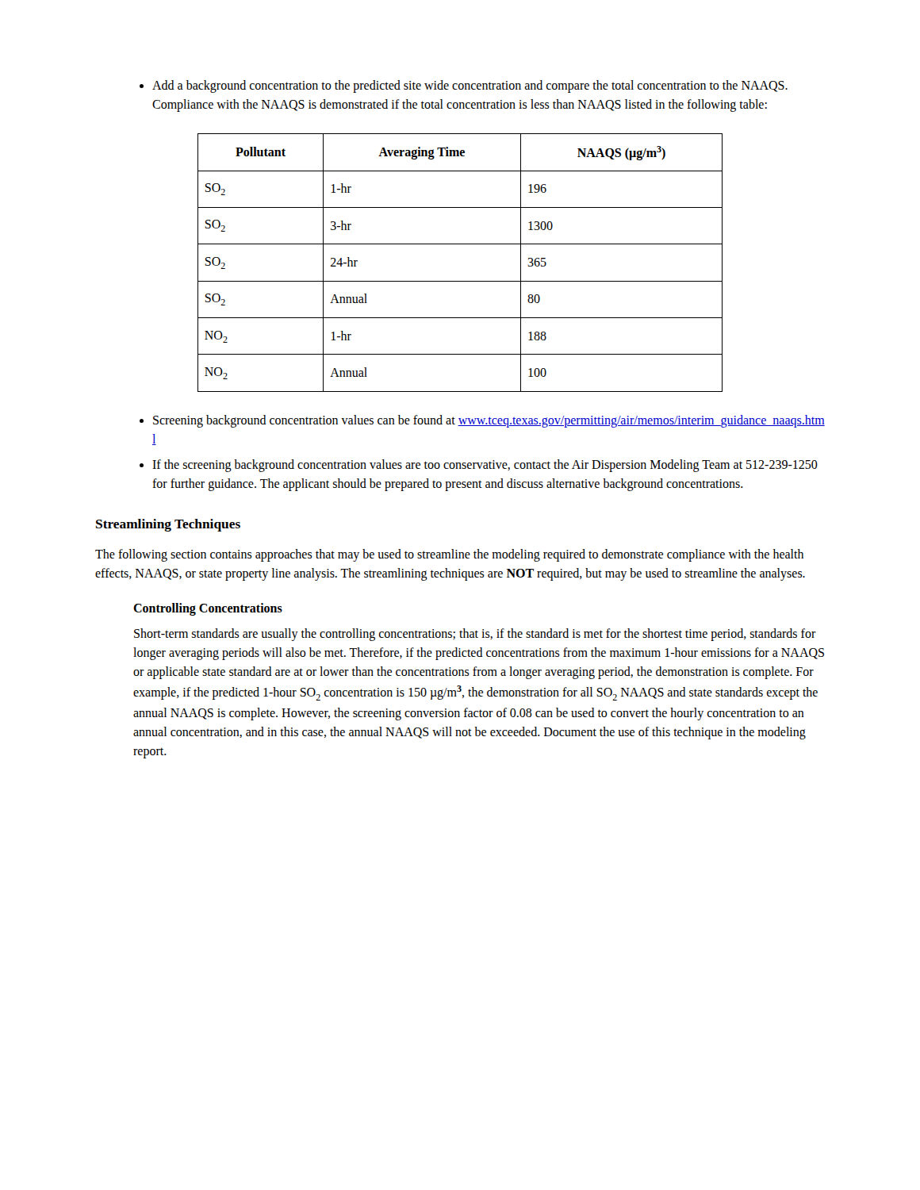Add a background concentration to the predicted site wide concentration and compare the total concentration to the NAAQS. Compliance with the NAAQS is demonstrated if the total concentration is less than NAAQS listed in the following table:
| Pollutant | Averaging Time | NAAQS (µg/m 3 ) |
| --- | --- | --- |
| SO 2 | 1-hr | 196 |
| SO 2 | 3-hr | 1300 |
| SO 2 | 24-hr | 365 |
| SO 2 | Annual | 80 |
| NO 2 | 1-hr | 188 |
| NO 2 | Annual | 100 |
Screening background concentration values can be found at www.tceq.texas.gov/permitting/air/memos/interim_guidance_naaqs.html
If the screening background concentration values are too conservative, contact the Air Dispersion Modeling Team at 512-239-1250 for further guidance. The applicant should be prepared to present and discuss alternative background concentrations.
Streamlining Techniques
The following section contains approaches that may be used to streamline the modeling required to demonstrate compliance with the health effects, NAAQS, or state property line analysis. The streamlining techniques are NOT required, but may be used to streamline the analyses.
Controlling Concentrations
Short-term standards are usually the controlling concentrations; that is, if the standard is met for the shortest time period, standards for longer averaging periods will also be met. Therefore, if the predicted concentrations from the maximum 1-hour emissions for a NAAQS or applicable state standard are at or lower than the concentrations from a longer averaging period, the demonstration is complete. For example, if the predicted 1-hour SO2 concentration is 150 µg/m3, the demonstration for all SO2 NAAQS and state standards except the annual NAAQS is complete. However, the screening conversion factor of 0.08 can be used to convert the hourly concentration to an annual concentration, and in this case, the annual NAAQS will not be exceeded. Document the use of this technique in the modeling report.